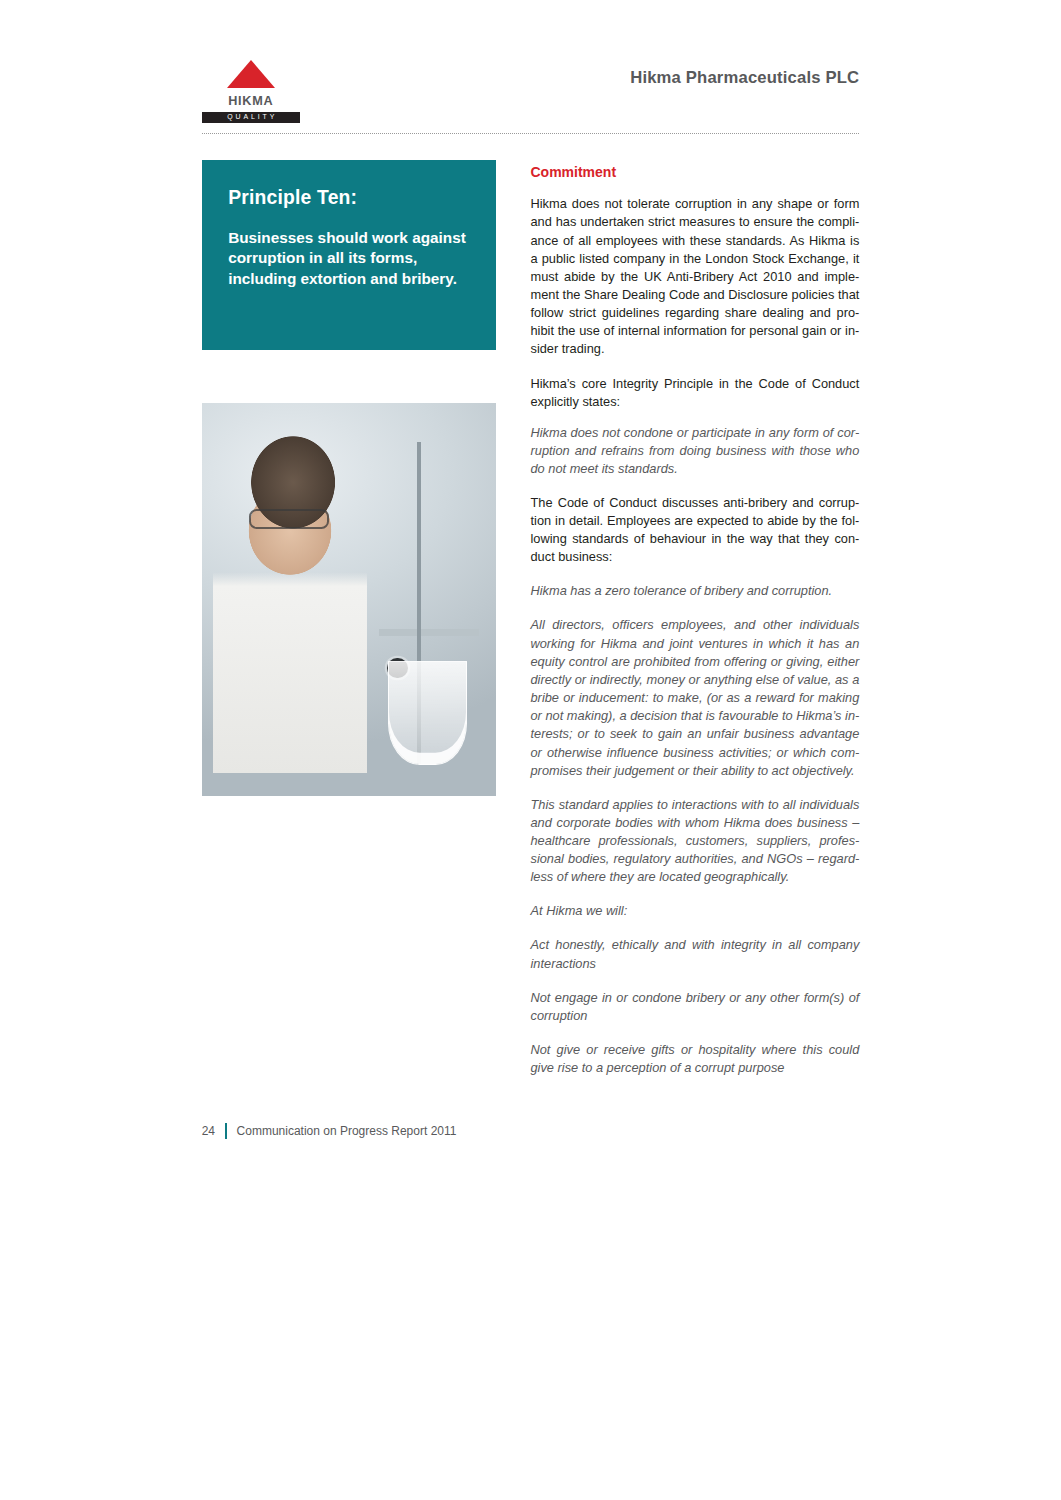HIKMA
QUALITY
Hikma Pharmaceuticals PLC
Principle Ten:
Businesses should work against corruption in all its forms, including extortion and bribery.
Laboratory scientist at work
Commitment
Hikma does not tolerate corruption in any shape or form and has undertaken strict measures to ensure the compliance of all employees with these standards. As Hikma is a public listed company in the London Stock Exchange, it must abide by the UK Anti-Bribery Act 2010 and implement the Share Dealing Code and Disclosure policies that follow strict guidelines regarding share dealing and prohibit the use of internal information for personal gain or insider trading.
Hikma’s core Integrity Principle in the Code of Conduct explicitly states:
Hikma does not condone or participate in any form of corruption and refrains from doing business with those who do not meet its standards.
The Code of Conduct discusses anti-bribery and corruption in detail. Employees are expected to abide by the following standards of behaviour in the way that they conduct business:
Hikma has a zero tolerance of bribery and corruption.
All directors, officers employees, and other individuals working for Hikma and joint ventures in which it has an equity control are prohibited from offering or giving, either directly or indirectly, money or anything else of value, as a bribe or inducement: to make, (or as a reward for making or not making), a decision that is favourable to Hikma’s interests; or to seek to gain an unfair business advantage or otherwise influence business activities; or which compromises their judgement or their ability to act objectively.
This standard applies to interactions with to all individuals and corporate bodies with whom Hikma does business – healthcare professionals, customers, suppliers, professional bodies, regulatory authorities, and NGOs – regardless of where they are located geographically.
At Hikma we will:
Act honestly, ethically and with integrity in all company interactions
Not engage in or condone bribery or any other form(s) of corruption
Not give or receive gifts or hospitality where this could give rise to a perception of a corrupt purpose
24 Communication on Progress Report 2011